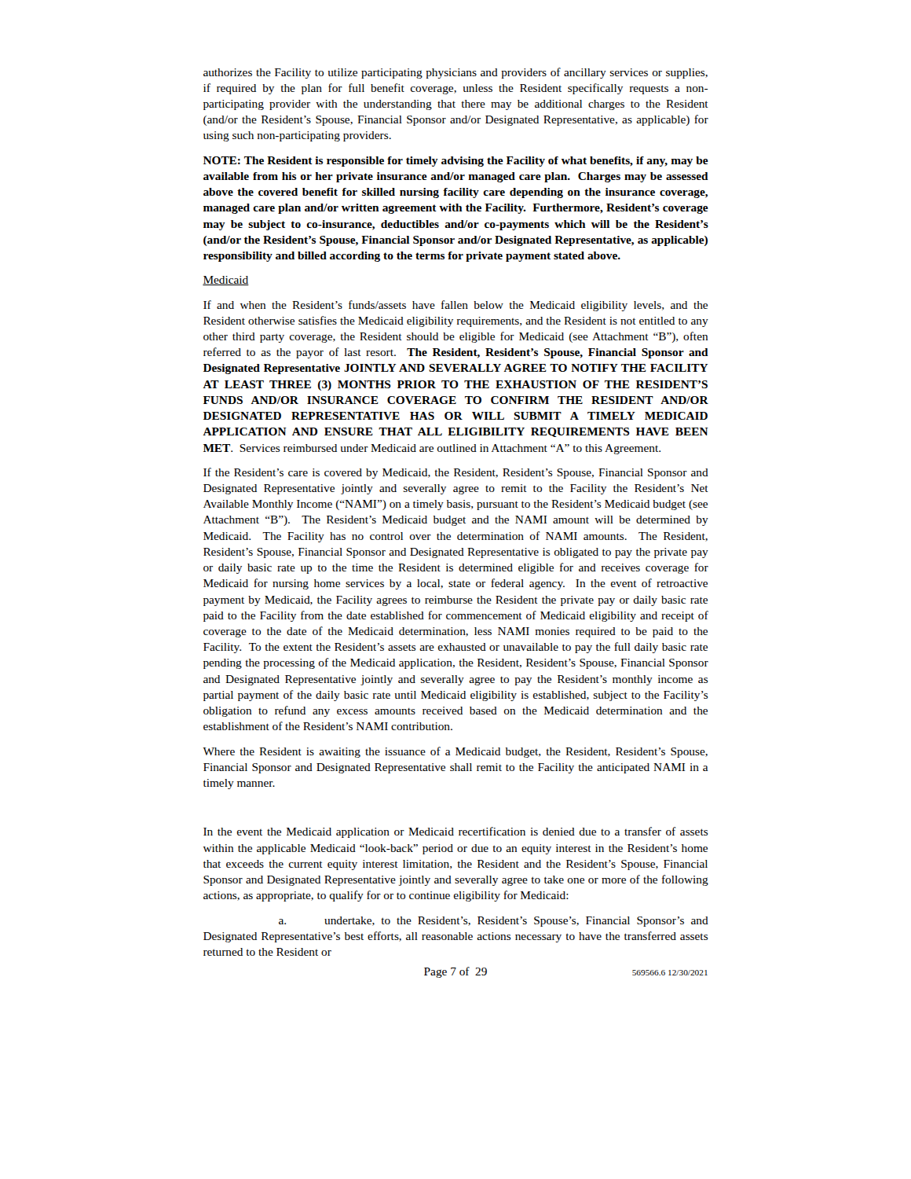authorizes the Facility to utilize participating physicians and providers of ancillary services or supplies, if required by the plan for full benefit coverage, unless the Resident specifically requests a non-participating provider with the understanding that there may be additional charges to the Resident (and/or the Resident’s Spouse, Financial Sponsor and/or Designated Representative, as applicable) for using such non-participating providers.
NOTE: The Resident is responsible for timely advising the Facility of what benefits, if any, may be available from his or her private insurance and/or managed care plan. Charges may be assessed above the covered benefit for skilled nursing facility care depending on the insurance coverage, managed care plan and/or written agreement with the Facility. Furthermore, Resident’s coverage may be subject to co-insurance, deductibles and/or co-payments which will be the Resident’s (and/or the Resident’s Spouse, Financial Sponsor and/or Designated Representative, as applicable) responsibility and billed according to the terms for private payment stated above.
Medicaid
If and when the Resident’s funds/assets have fallen below the Medicaid eligibility levels, and the Resident otherwise satisfies the Medicaid eligibility requirements, and the Resident is not entitled to any other third party coverage, the Resident should be eligible for Medicaid (see Attachment “B”), often referred to as the payor of last resort. The Resident, Resident’s Spouse, Financial Sponsor and Designated Representative JOINTLY AND SEVERALLY AGREE TO NOTIFY THE FACILITY AT LEAST THREE (3) MONTHS PRIOR TO THE EXHAUSTION OF THE RESIDENT’S FUNDS AND/OR INSURANCE COVERAGE TO CONFIRM THE RESIDENT AND/OR DESIGNATED REPRESENTATIVE HAS OR WILL SUBMIT A TIMELY MEDICAID APPLICATION AND ENSURE THAT ALL ELIGIBILITY REQUIREMENTS HAVE BEEN MET. Services reimbursed under Medicaid are outlined in Attachment “A” to this Agreement.
If the Resident’s care is covered by Medicaid, the Resident, Resident’s Spouse, Financial Sponsor and Designated Representative jointly and severally agree to remit to the Facility the Resident’s Net Available Monthly Income (“NAMI”) on a timely basis, pursuant to the Resident’s Medicaid budget (see Attachment “B”). The Resident’s Medicaid budget and the NAMI amount will be determined by Medicaid. The Facility has no control over the determination of NAMI amounts. The Resident, Resident’s Spouse, Financial Sponsor and Designated Representative is obligated to pay the private pay or daily basic rate up to the time the Resident is determined eligible for and receives coverage for Medicaid for nursing home services by a local, state or federal agency. In the event of retroactive payment by Medicaid, the Facility agrees to reimburse the Resident the private pay or daily basic rate paid to the Facility from the date established for commencement of Medicaid eligibility and receipt of coverage to the date of the Medicaid determination, less NAMI monies required to be paid to the Facility. To the extent the Resident’s assets are exhausted or unavailable to pay the full daily basic rate pending the processing of the Medicaid application, the Resident, Resident’s Spouse, Financial Sponsor and Designated Representative jointly and severally agree to pay the Resident’s monthly income as partial payment of the daily basic rate until Medicaid eligibility is established, subject to the Facility’s obligation to refund any excess amounts received based on the Medicaid determination and the establishment of the Resident’s NAMI contribution.
Where the Resident is awaiting the issuance of a Medicaid budget, the Resident, Resident’s Spouse, Financial Sponsor and Designated Representative shall remit to the Facility the anticipated NAMI in a timely manner.
In the event the Medicaid application or Medicaid recertification is denied due to a transfer of assets within the applicable Medicaid “look-back” period or due to an equity interest in the Resident’s home that exceeds the current equity interest limitation, the Resident and the Resident’s Spouse, Financial Sponsor and Designated Representative jointly and severally agree to take one or more of the following actions, as appropriate, to qualify for or to continue eligibility for Medicaid:
a. undertake, to the Resident’s, Resident’s Spouse’s, Financial Sponsor’s and Designated Representative’s best efforts, all reasonable actions necessary to have the transferred assets returned to the Resident or
Page 7 of 29 569566.6 12/30/2021